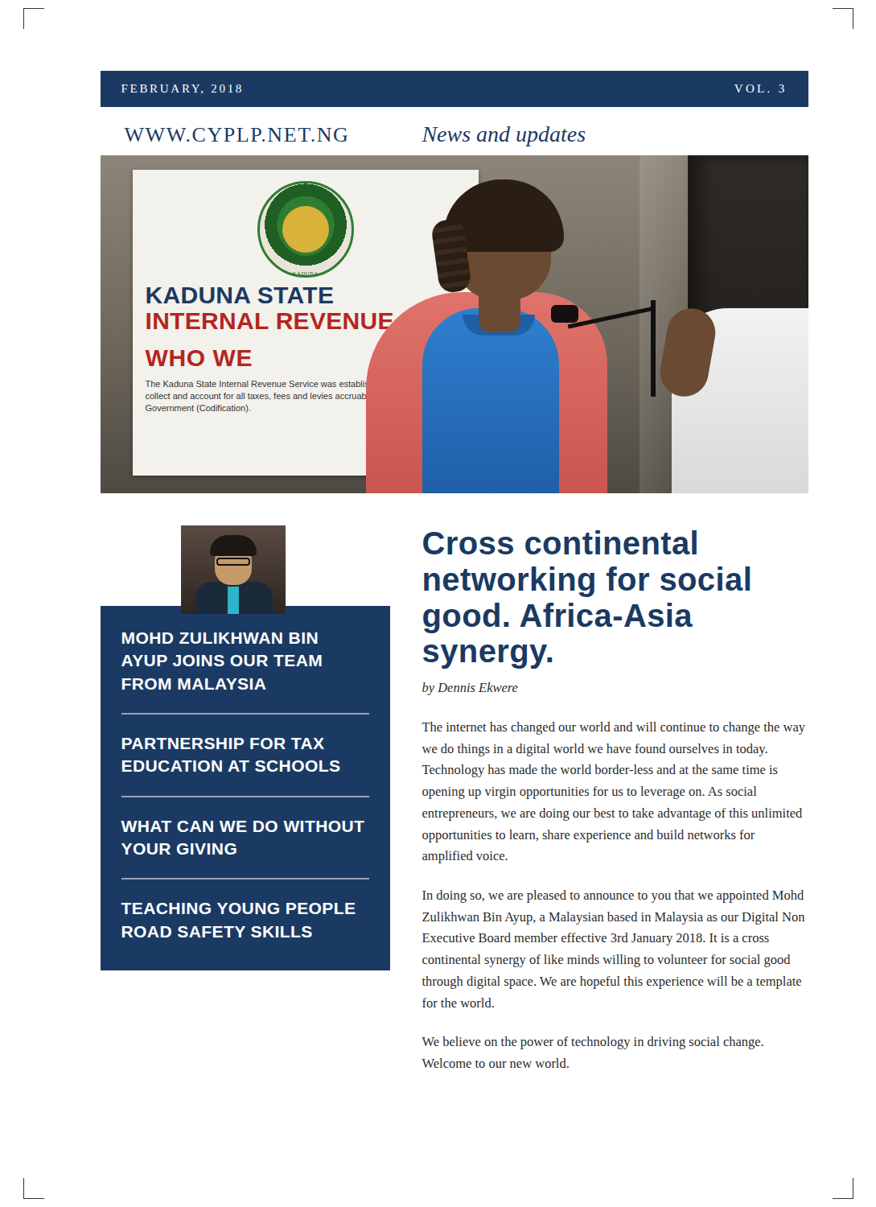FEBRUARY, 2018 VOL. 3
WWW.CYPLP.NET.NG News and updates
KADUNA
KADUNA STATE
INTERNAL REVENUE
WHO WE
The Kaduna State Internal Revenue Service was established by law to assess, collect and account for all taxes, fees and levies accruable to the State Government (Codification).
MOHD ZULIKHWAN BIN AYUP JOINS OUR TEAM FROM MALAYSIA
PARTNERSHIP FOR TAX EDUCATION AT SCHOOLS
WHAT CAN WE DO WITHOUT YOUR GIVING
TEACHING YOUNG PEOPLE ROAD SAFETY SKILLS
Cross continental networking for social good. Africa-Asia synergy.
by Dennis Ekwere
The internet has changed our world and will continue to change the way we do things in a digital world we have found ourselves in today. Technology has made the world border-less and at the same time is opening up virgin opportunities for us to leverage on. As social entrepreneurs, we are doing our best to take advantage of this unlimited opportunities to learn, share experience and build networks for amplified voice.
In doing so, we are pleased to announce to you that we appointed Mohd Zulikhwan Bin Ayup, a Malaysian based in Malaysia as our Digital Non Executive Board member effective 3rd January 2018. It is a cross continental synergy of like minds willing to volunteer for social good through digital space. We are hopeful this experience will be a template for the world.
We believe on the power of technology in driving social change. Welcome to our new world.